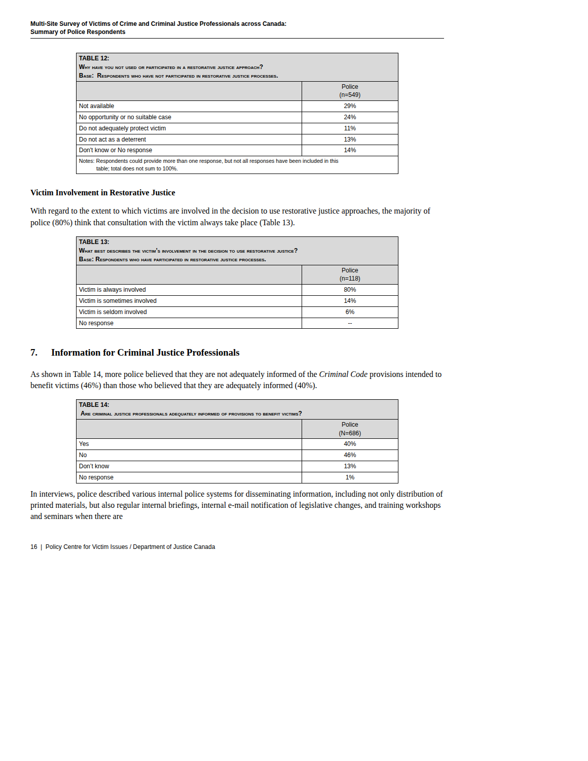Multi-Site Survey of Victims of Crime and Criminal Justice Professionals across Canada:
Summary of Police Respondents
| Table 12: Why have you not used or participated in a restorative justice approach? Base: Respondents who have not participated in restorative justice processes. |
| | Police (n=549) |
| Not available | 29% |
| No opportunity or no suitable case | 24% |
| Do not adequately protect victim | 11% |
| Do not act as a deterrent | 13% |
| Don't know or No response | 14% |
| Notes: Respondents could provide more than one response, but not all responses have been included in this table; total does not sum to 100%. |
Victim Involvement in Restorative Justice
With regard to the extent to which victims are involved in the decision to use restorative justice approaches, the majority of police (80%) think that consultation with the victim always take place (Table 13).
| Table 13: What best describes the victim’s involvement in the decision to use restorative justice? Base: Respondents who have participated in restorative justice processes. |
| | Police (n=118) |
| Victim is always involved | 80% |
| Victim is sometimes involved | 14% |
| Victim is seldom involved | 6% |
| No response | -- |
7. Information for Criminal Justice Professionals
As shown in Table 14, more police believed that they are not adequately informed of the Criminal Code provisions intended to benefit victims (46%) than those who believed that they are adequately informed (40%).
| Table 14: Are criminal justice professionals adequately informed of provisions to benefit victims? |
| | Police (N=686) |
| Yes | 40% |
| No | 46% |
| Don’t know | 13% |
| No response | 1% |
In interviews, police described various internal police systems for disseminating information, including not only distribution of printed materials, but also regular internal briefings, internal e-mail notification of legislative changes, and training workshops and seminars when there are
16 | Policy Centre for Victim Issues / Department of Justice Canada